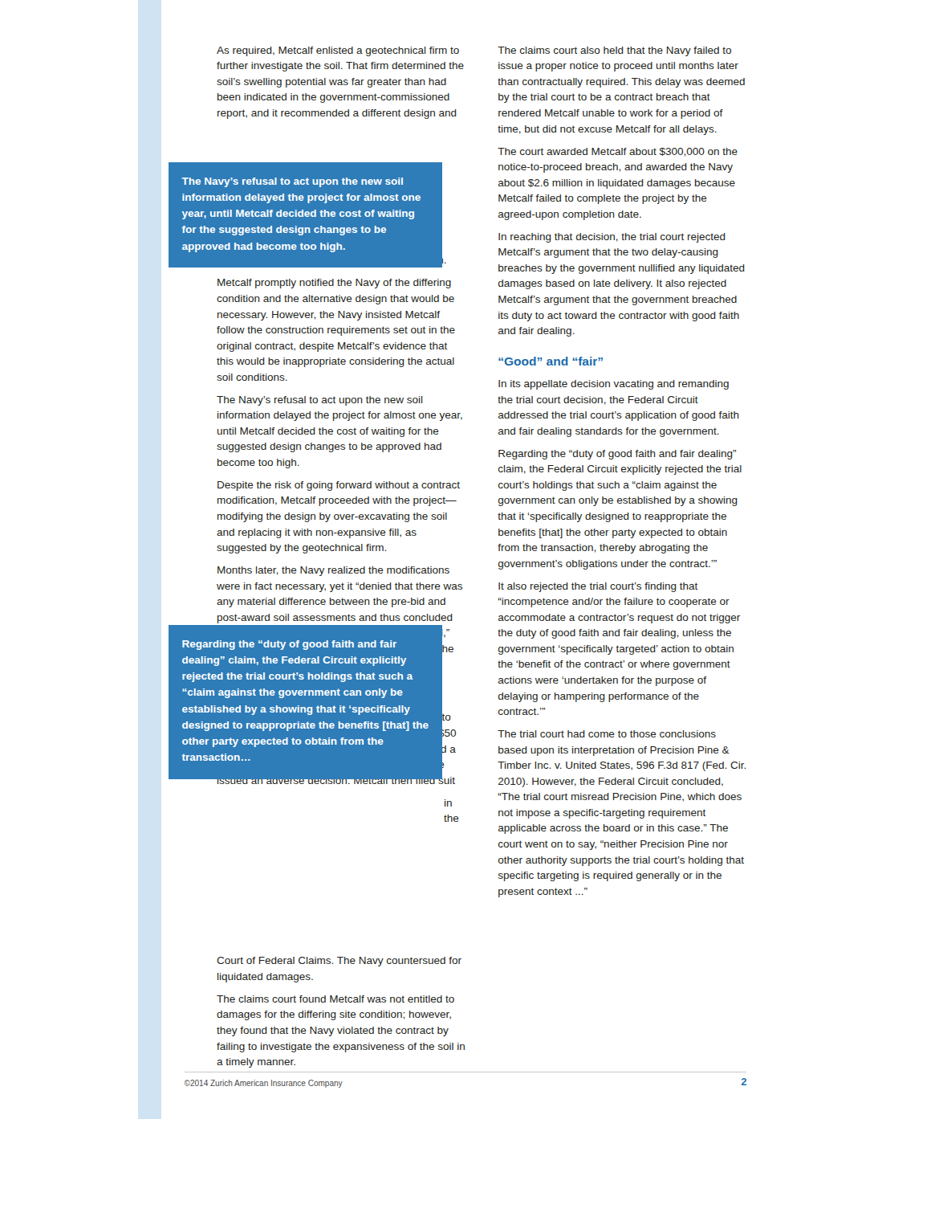The Navy’s refusal to act upon the new soil information delayed the project for almost one year, until Metcalf decided the cost of waiting for the suggested design changes to be approved had become too high.
As required, Metcalf enlisted a geotechnical firm to further investigate the soil. That firm determined the soil’s swelling potential was far greater than had been indicated in the government-commissioned report, and it recommended a different design and
construction to accommodate this soil condition.
Metcalf promptly notified the Navy of the differing condition and the alternative design that would be necessary. However, the Navy insisted Metcalf follow the construction requirements set out in the original contract, despite Metcalf’s evidence that this would be inappropriate considering the actual soil conditions.
The Navy’s refusal to act upon the new soil information delayed the project for almost one year, until Metcalf decided the cost of waiting for the suggested design changes to be approved had become too high.
Despite the risk of going forward without a contract modification, Metcalf proceeded with the project—modifying the design by over-excavating the soil and replacing it with non-expansive fill, as suggested by the geotechnical firm.
Months later, the Navy realized the modifications were in fact necessary, yet it “denied that there was any material difference between the pre-bid and post-award soil assessments and thus concluded that no additional compensation was warranted,” per the trial brief. However, Metcalf’s claim for the expansive-soil problems was over $4.8 million.
From construction site to courtroom
Regarding the “duty of good faith and fair dealing” claim, the Federal Circuit explicitly rejected the trial court’s holdings that such a “claim against the government can only be established by a showing that it ‘specifically designed to reappropriate the benefits [that] the other party expected to obtain from the transaction…
Metcalf estimated the final cost of construction to be roughly $76 million, but the Navy only paid $50 million, spurring Metcalf into action. Metcalf filed a claim with the Navy’s contracting officer, and he issued an adverse decision. Metcalf then filed suit
in the Court of Federal Claims. The Navy countersued for liquidated damages.
The claims court found Metcalf was not entitled to damages for the differing site condition; however, they found that the Navy violated the contract by failing to investigate the expansiveness of the soil in a timely manner.
The claims court also held that the Navy failed to issue a proper notice to proceed until months later than contractually required. This delay was deemed by the trial court to be a contract breach that rendered Metcalf unable to work for a period of time, but did not excuse Metcalf for all delays.
The court awarded Metcalf about $300,000 on the notice-to-proceed breach, and awarded the Navy about $2.6 million in liquidated damages because Metcalf failed to complete the project by the agreed-upon completion date.
In reaching that decision, the trial court rejected Metcalf’s argument that the two delay-causing breaches by the government nullified any liquidated damages based on late delivery. It also rejected Metcalf’s argument that the government breached its duty to act toward the contractor with good faith and fair dealing.
“Good” and “fair”
In its appellate decision vacating and remanding the trial court decision, the Federal Circuit addressed the trial court’s application of good faith and fair dealing standards for the government.
Regarding the “duty of good faith and fair dealing” claim, the Federal Circuit explicitly rejected the trial court’s holdings that such a “claim against the government can only be established by a showing that it ‘specifically designed to reappropriate the benefits [that] the other party expected to obtain from the transaction, thereby abrogating the government’s obligations under the contract.’”
It also rejected the trial court’s finding that “incompetence and/or the failure to cooperate or accommodate a contractor’s request do not trigger the duty of good faith and fair dealing, unless the government ‘specifically targeted’ action to obtain the ‘benefit of the contract’ or where government actions were ‘undertaken for the purpose of delaying or hampering performance of the contract.’”
The trial court had come to those conclusions based upon its interpretation of Precision Pine & Timber Inc. v. United States, 596 F.3d 817 (Fed. Cir. 2010). However, the Federal Circuit concluded, “The trial court misread Precision Pine, which does not impose a specific-targeting requirement applicable across the board or in this case.” The court went on to say, “neither Precision Pine nor other authority supports the trial court’s holding that specific targeting is required generally or in the present context ...”
©2014 Zurich American Insurance Company
2